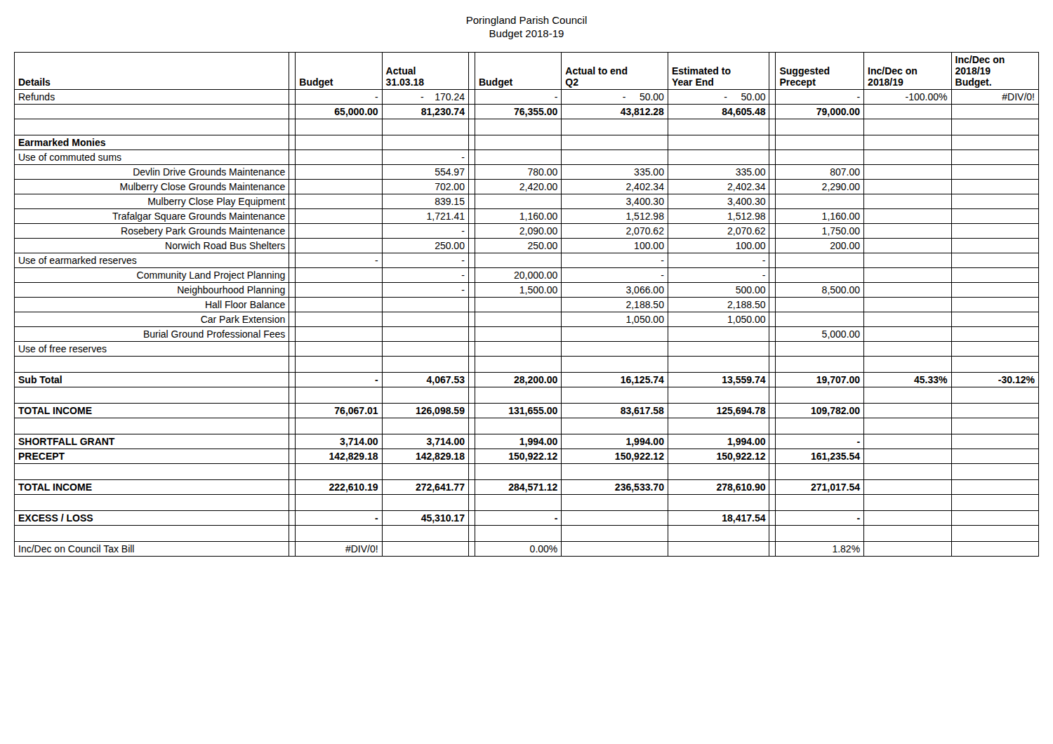Poringland Parish Council
Budget 2018-19
| Details | | Budget | Actual 31.03.18 | | Budget | Actual to end Q2 | Estimated to Year End | | Suggested Precept | Inc/Dec on 2018/19 | Inc/Dec on 2018/19 Budget. |
| --- | --- | --- | --- | --- | --- | --- | --- | --- | --- | --- | --- |
| Refunds | | - | - 170.24 | | - | - 50.00 | - 50.00 | | - | -100.00% | #DIV/0! |
| | | 65,000.00 | 81,230.74 | | 76,355.00 | 43,812.28 | 84,605.48 | | 79,000.00 | | |
| Earmarked Monies | | | | | | | | | | | |
| Use of commuted sums | | | - | | | | | | | | |
| Devlin Drive Grounds Maintenance | | | 554.97 | | 780.00 | 335.00 | 335.00 | | 807.00 | | |
| Mulberry Close Grounds Maintenance | | | 702.00 | | 2,420.00 | 2,402.34 | 2,402.34 | | 2,290.00 | | |
| Mulberry Close Play Equipment | | | 839.15 | | | 3,400.30 | 3,400.30 | | | | |
| Trafalgar Square Grounds Maintenance | | | 1,721.41 | | 1,160.00 | 1,512.98 | 1,512.98 | | 1,160.00 | | |
| Rosebery Park Grounds Maintenance | | | - | | 2,090.00 | 2,070.62 | 2,070.62 | | 1,750.00 | | |
| Norwich Road Bus Shelters | | | 250.00 | | 250.00 | 100.00 | 100.00 | | 200.00 | | |
| Use of earmarked reserves | | - | - | | | - | - | | | | |
| Community Land Project Planning | | | - | | 20,000.00 | - | - | | | | |
| Neighbourhood Planning | | | - | | 1,500.00 | 3,066.00 | 500.00 | | 8,500.00 | | |
| Hall Floor Balance | | | | | | 2,188.50 | 2,188.50 | | | | |
| Car Park Extension | | | | | | 1,050.00 | 1,050.00 | | | | |
| Burial Ground Professional Fees | | | | | | | | | 5,000.00 | | |
| Use of free reserves | | | | | | | | | | | |
| Sub Total | | - | 4,067.53 | | 28,200.00 | 16,125.74 | 13,559.74 | | 19,707.00 | 45.33% | -30.12% |
| TOTAL INCOME | | 76,067.01 | 126,098.59 | | 131,655.00 | 83,617.58 | 125,694.78 | | 109,782.00 | | |
| SHORTFALL GRANT | | 3,714.00 | 3,714.00 | | 1,994.00 | 1,994.00 | 1,994.00 | | - | | |
| PRECEPT | | 142,829.18 | 142,829.18 | | 150,922.12 | 150,922.12 | 150,922.12 | | 161,235.54 | | |
| TOTAL INCOME | | 222,610.19 | 272,641.77 | | 284,571.12 | 236,533.70 | 278,610.90 | | 271,017.54 | | |
| EXCESS / LOSS | | - | 45,310.17 | | - | | 18,417.54 | | - | | |
| Inc/Dec on Council Tax Bill | | #DIV/0! | | | 0.00% | | | | 1.82% | | |